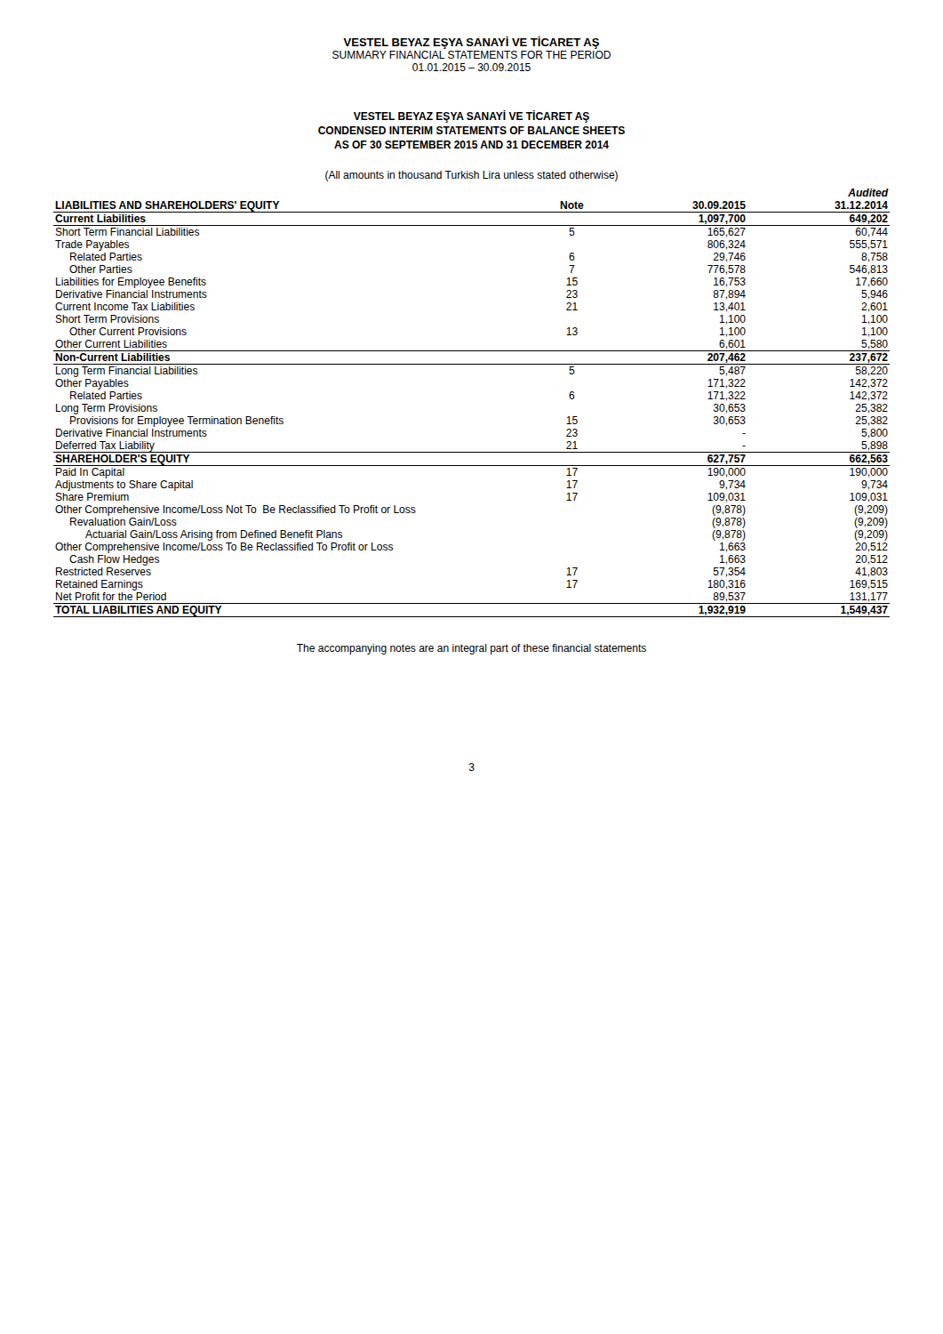VESTEL BEYAZ EŞYA SANAYİ VE TİCARET AŞ
SUMMARY FINANCIAL STATEMENTS FOR THE PERIOD
01.01.2015 – 30.09.2015
VESTEL BEYAZ EŞYA SANAYİ VE TİCARET AŞ
CONDENSED INTERIM STATEMENTS OF BALANCE SHEETS
AS OF 30 SEPTEMBER 2015 AND 31 DECEMBER 2014
(All amounts in thousand Turkish Lira unless stated otherwise)
| | | | Audited |
| --- | --- | --- | --- |
| LIABILITIES AND SHAREHOLDERS' EQUITY | Note | 30.09.2015 | 31.12.2014 |
| Current Liabilities | | 1,097,700 | 649,202 |
| Short Term Financial Liabilities | 5 | 165,627 | 60,744 |
| Trade Payables | | 806,324 | 555,571 |
| Related Parties | 6 | 29,746 | 8,758 |
| Other Parties | 7 | 776,578 | 546,813 |
| Liabilities for Employee Benefits | 15 | 16,753 | 17,660 |
| Derivative Financial Instruments | 23 | 87,894 | 5,946 |
| Current Income Tax Liabilities | 21 | 13,401 | 2,601 |
| Short Term Provisions | | 1,100 | 1,100 |
| Other Current Provisions | 13 | 1,100 | 1,100 |
| Other Current Liabilities | | 6,601 | 5,580 |
| Non-Current Liabilities | | 207,462 | 237,672 |
| Long Term Financial Liabilities | 5 | 5,487 | 58,220 |
| Other Payables | | 171,322 | 142,372 |
| Related Parties | 6 | 171,322 | 142,372 |
| Long Term Provisions | | 30,653 | 25,382 |
| Provisions for Employee Termination Benefits | 15 | 30,653 | 25,382 |
| Derivative Financial Instruments | 23 | - | 5,800 |
| Deferred Tax Liability | 21 | - | 5,898 |
| SHAREHOLDER'S EQUITY | | 627,757 | 662,563 |
| Paid In Capital | 17 | 190,000 | 190,000 |
| Adjustments to Share Capital | 17 | 9,734 | 9,734 |
| Share Premium | 17 | 109,031 | 109,031 |
| Other Comprehensive Income/Loss Not To Be Reclassified To Profit or Loss | | (9,878) | (9,209) |
| Revaluation Gain/Loss | | (9,878) | (9,209) |
| Actuarial Gain/Loss Arising from Defined Benefit Plans | | (9,878) | (9,209) |
| Other Comprehensive Income/Loss To Be Reclassified To Profit or Loss | | 1,663 | 20,512 |
| Cash Flow Hedges | | 1,663 | 20,512 |
| Restricted Reserves | 17 | 57,354 | 41,803 |
| Retained Earnings | 17 | 180,316 | 169,515 |
| Net Profit for the Period | | 89,537 | 131,177 |
| TOTAL LIABILITIES AND EQUITY | | 1,932,919 | 1,549,437 |
The accompanying notes are an integral part of these financial statements
3